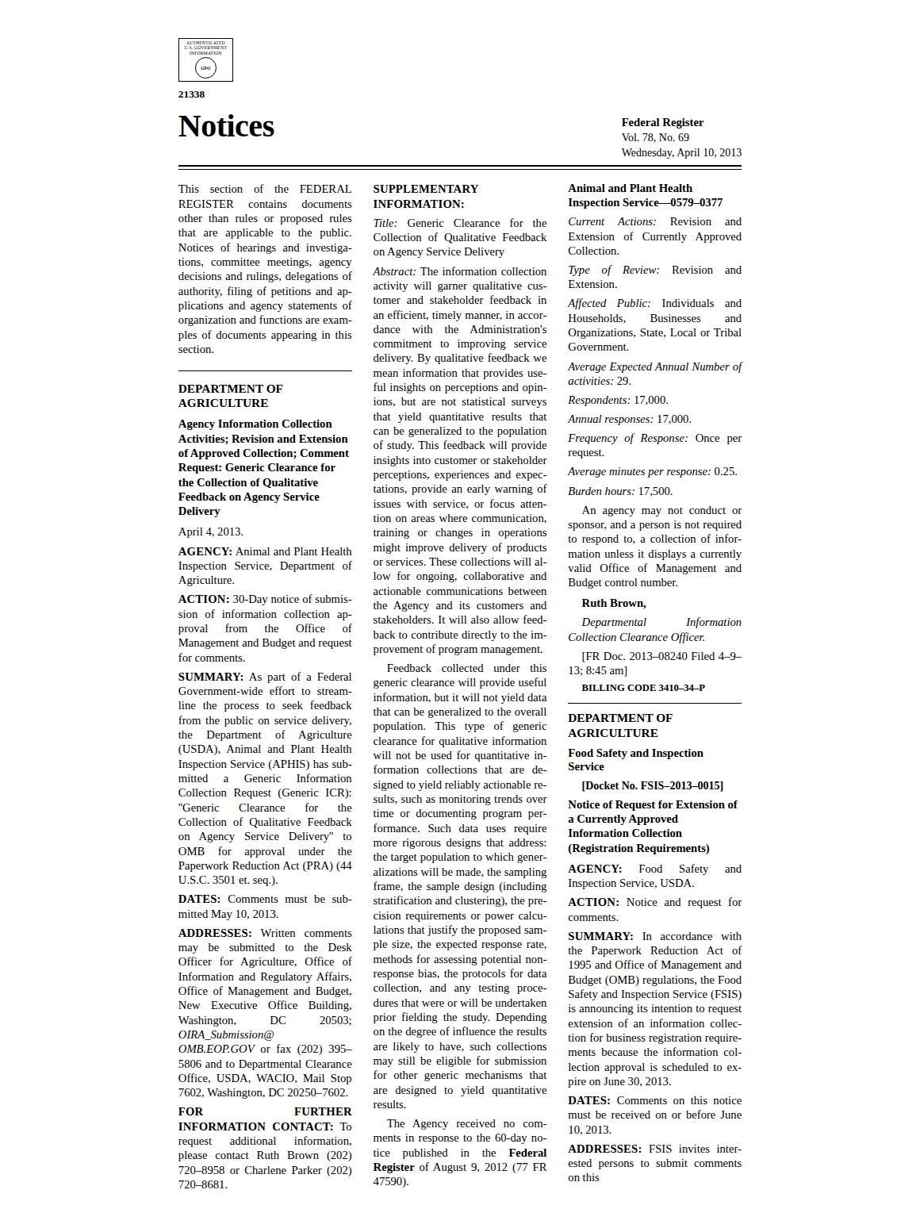AUTHENTICATED
U.S. GOVERNMENT
INFORMATION
21338
Notices
Federal Register
Vol. 78, No. 69
Wednesday, April 10, 2013
This section of the FEDERAL REGISTER contains documents other than rules or proposed rules that are applicable to the public. Notices of hearings and investigations, committee meetings, agency decisions and rulings, delegations of authority, filing of petitions and applications and agency statements of organization and functions are examples of documents appearing in this section.
DEPARTMENT OF AGRICULTURE
Agency Information Collection Activities; Revision and Extension of Approved Collection; Comment Request: Generic Clearance for the Collection of Qualitative Feedback on Agency Service Delivery
April 4, 2013.
AGENCY: Animal and Plant Health Inspection Service, Department of Agriculture.
ACTION: 30-Day notice of submission of information collection approval from the Office of Management and Budget and request for comments.
SUMMARY: As part of a Federal Government-wide effort to streamline the process to seek feedback from the public on service delivery, the Department of Agriculture (USDA), Animal and Plant Health Inspection Service (APHIS) has submitted a Generic Information Collection Request (Generic ICR): ''Generic Clearance for the Collection of Qualitative Feedback on Agency Service Delivery'' to OMB for approval under the Paperwork Reduction Act (PRA) (44 U.S.C. 3501 et. seq.).
DATES: Comments must be submitted May 10, 2013.
ADDRESSES: Written comments may be submitted to the Desk Officer for Agriculture, Office of Information and Regulatory Affairs, Office of Management and Budget, New Executive Office Building, Washington, DC 20503; OIRA_Submission@ OMB.EOP.GOV or fax (202) 395–5806 and to Departmental Clearance Office, USDA, WACIO, Mail Stop 7602, Washington, DC 20250–7602.
FOR FURTHER INFORMATION CONTACT: To request additional information, please contact Ruth Brown (202) 720–8958 or Charlene Parker (202) 720–8681.
SUPPLEMENTARY INFORMATION:
Title: Generic Clearance for the Collection of Qualitative Feedback on Agency Service Delivery
Abstract: The information collection activity will garner qualitative customer and stakeholder feedback in an efficient, timely manner, in accordance with the Administration's commitment to improving service delivery. By qualitative feedback we mean information that provides useful insights on perceptions and opinions, but are not statistical surveys that yield quantitative results that can be generalized to the population of study. This feedback will provide insights into customer or stakeholder perceptions, experiences and expectations, provide an early warning of issues with service, or focus attention on areas where communication, training or changes in operations might improve delivery of products or services. These collections will allow for ongoing, collaborative and actionable communications between the Agency and its customers and stakeholders. It will also allow feedback to contribute directly to the improvement of program management.
Feedback collected under this generic clearance will provide useful information, but it will not yield data that can be generalized to the overall population. This type of generic clearance for qualitative information will not be used for quantitative information collections that are designed to yield reliably actionable results, such as monitoring trends over time or documenting program performance. Such data uses require more rigorous designs that address: the target population to which generalizations will be made, the sampling frame, the sample design (including stratification and clustering), the precision requirements or power calculations that justify the proposed sample size, the expected response rate, methods for assessing potential non-response bias, the protocols for data collection, and any testing procedures that were or will be undertaken prior fielding the study. Depending on the degree of influence the results are likely to have, such collections may still be eligible for submission for other generic mechanisms that are designed to yield quantitative results.
The Agency received no comments in response to the 60-day notice published in the Federal Register of August 9, 2012 (77 FR 47590).
Animal and Plant Health Inspection Service—0579–0377
Current Actions: Revision and Extension of Currently Approved Collection.
Type of Review: Revision and Extension.
Affected Public: Individuals and Households, Businesses and Organizations, State, Local or Tribal Government.
Average Expected Annual Number of activities: 29.
Respondents: 17,000.
Annual responses: 17,000.
Frequency of Response: Once per request.
Average minutes per response: 0.25.
Burden hours: 17,500.
An agency may not conduct or sponsor, and a person is not required to respond to, a collection of information unless it displays a currently valid Office of Management and Budget control number.
Ruth Brown,
Departmental Information Collection Clearance Officer.
[FR Doc. 2013–08240 Filed 4–9–13; 8:45 am]
BILLING CODE 3410–34–P
DEPARTMENT OF AGRICULTURE
Food Safety and Inspection Service
[Docket No. FSIS–2013–0015]
Notice of Request for Extension of a Currently Approved Information Collection (Registration Requirements)
AGENCY: Food Safety and Inspection Service, USDA.
ACTION: Notice and request for comments.
SUMMARY: In accordance with the Paperwork Reduction Act of 1995 and Office of Management and Budget (OMB) regulations, the Food Safety and Inspection Service (FSIS) is announcing its intention to request extension of an information collection for business registration requirements because the information collection approval is scheduled to expire on June 30, 2013.
DATES: Comments on this notice must be received on or before June 10, 2013.
ADDRESSES: FSIS invites interested persons to submit comments on this